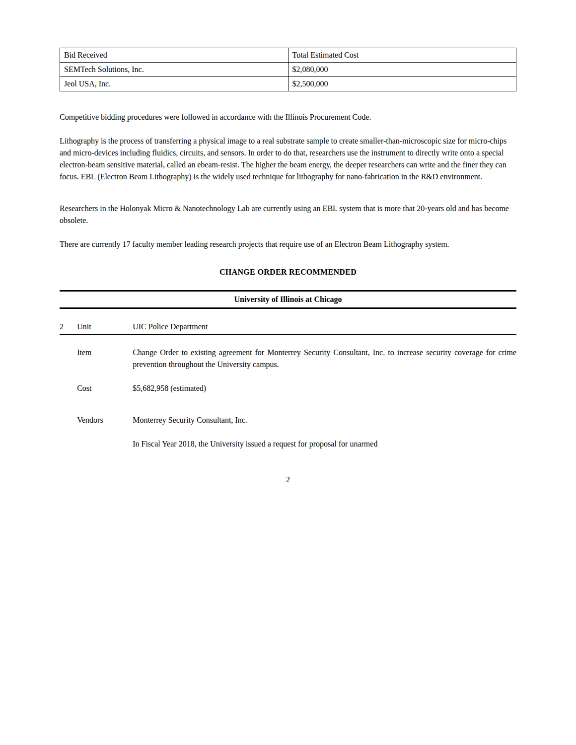| Bid Received | Total Estimated Cost |
| SEMTech Solutions, Inc. | $2,080,000 |
| Jeol USA, Inc. | $2,500,000 |
Competitive bidding procedures were followed in accordance with the Illinois Procurement Code.
Lithography is the process of transferring a physical image to a real substrate sample to create smaller-than-microscopic size for micro-chips and micro-devices including fluidics, circuits, and sensors. In order to do that, researchers use the instrument to directly write onto a special electron-beam sensitive material, called an ebeam-resist. The higher the beam energy, the deeper researchers can write and the finer they can focus. EBL (Electron Beam Lithography) is the widely used technique for lithography for nano-fabrication in the R&D environment.
Researchers in the Holonyak Micro & Nanotechnology Lab are currently using an EBL system that is more that 20-years old and has become obsolete.
There are currently 17 faculty member leading research projects that require use of an Electron Beam Lithography system.
CHANGE ORDER RECOMMENDED
University of Illinois at Chicago
2
Unit
UIC Police Department
Item
Change Order to existing agreement for Monterrey Security Consultant, Inc. to increase security coverage for crime prevention throughout the University campus.
Cost
$5,682,958 (estimated)
Vendors
Monterrey Security Consultant, Inc.
In Fiscal Year 2018, the University issued a request for proposal for unarmed
2